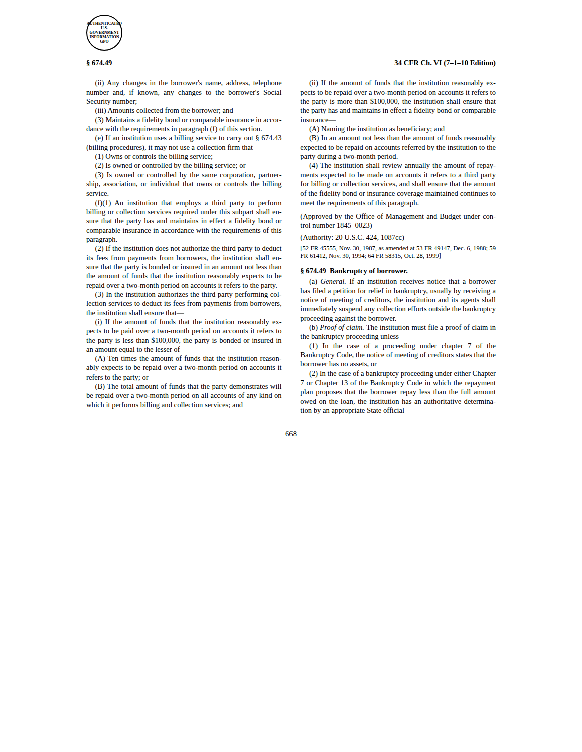AUTHENTICATED
U.S. GOVERNMENT
INFORMATION
GPO
§ 674.49 34 CFR Ch. VI (7–1–10 Edition)
(ii) Any changes in the borrower's name, address, telephone number and, if known, any changes to the borrower's Social Security number;
(iii) Amounts collected from the borrower; and
(3) Maintains a fidelity bond or comparable insurance in accordance with the requirements in paragraph (f) of this section.
(e) If an institution uses a billing service to carry out § 674.43 (billing procedures), it may not use a collection firm that—
(1) Owns or controls the billing service;
(2) Is owned or controlled by the billing service; or
(3) Is owned or controlled by the same corporation, partnership, association, or individual that owns or controls the billing service.
(f)(1) An institution that employs a third party to perform billing or collection services required under this subpart shall ensure that the party has and maintains in effect a fidelity bond or comparable insurance in accordance with the requirements of this paragraph.
(2) If the institution does not authorize the third party to deduct its fees from payments from borrowers, the institution shall ensure that the party is bonded or insured in an amount not less than the amount of funds that the institution reasonably expects to be repaid over a two-month period on accounts it refers to the party.
(3) In the institution authorizes the third party performing collection services to deduct its fees from payments from borrowers, the institution shall ensure that—
(i) If the amount of funds that the institution reasonably expects to be paid over a two-month period on accounts it refers to the party is less than $100,000, the party is bonded or insured in an amount equal to the lesser of—
(A) Ten times the amount of funds that the institution reasonably expects to be repaid over a two-month period on accounts it refers to the party; or
(B) The total amount of funds that the party demonstrates will be repaid over a two-month period on all accounts of any kind on which it performs billing and collection services; and
(ii) If the amount of funds that the institution reasonably expects to be repaid over a two-month period on accounts it refers to the party is more than $100,000, the institution shall ensure that the party has and maintains in effect a fidelity bond or comparable insurance—
(A) Naming the institution as beneficiary; and
(B) In an amount not less than the amount of funds reasonably expected to be repaid on accounts referred by the institution to the party during a two-month period.
(4) The institution shall review annually the amount of repayments expected to be made on accounts it refers to a third party for billing or collection services, and shall ensure that the amount of the fidelity bond or insurance coverage maintained continues to meet the requirements of this paragraph.
(Approved by the Office of Management and Budget under control number 1845–0023)
(Authority: 20 U.S.C. 424, 1087cc)
[52 FR 45555, Nov. 30, 1987, as amended at 53 FR 49147, Dec. 6, 1988; 59 FR 61412, Nov. 30, 1994; 64 FR 58315, Oct. 28, 1999]
§ 674.49 Bankruptcy of borrower.
(a) General. If an institution receives notice that a borrower has filed a petition for relief in bankruptcy, usually by receiving a notice of meeting of creditors, the institution and its agents shall immediately suspend any collection efforts outside the bankruptcy proceeding against the borrower.
(b) Proof of claim. The institution must file a proof of claim in the bankruptcy proceeding unless—
(1) In the case of a proceeding under chapter 7 of the Bankruptcy Code, the notice of meeting of creditors states that the borrower has no assets, or
(2) In the case of a bankruptcy proceeding under either Chapter 7 or Chapter 13 of the Bankruptcy Code in which the repayment plan proposes that the borrower repay less than the full amount owed on the loan, the institution has an authoritative determination by an appropriate State official
668